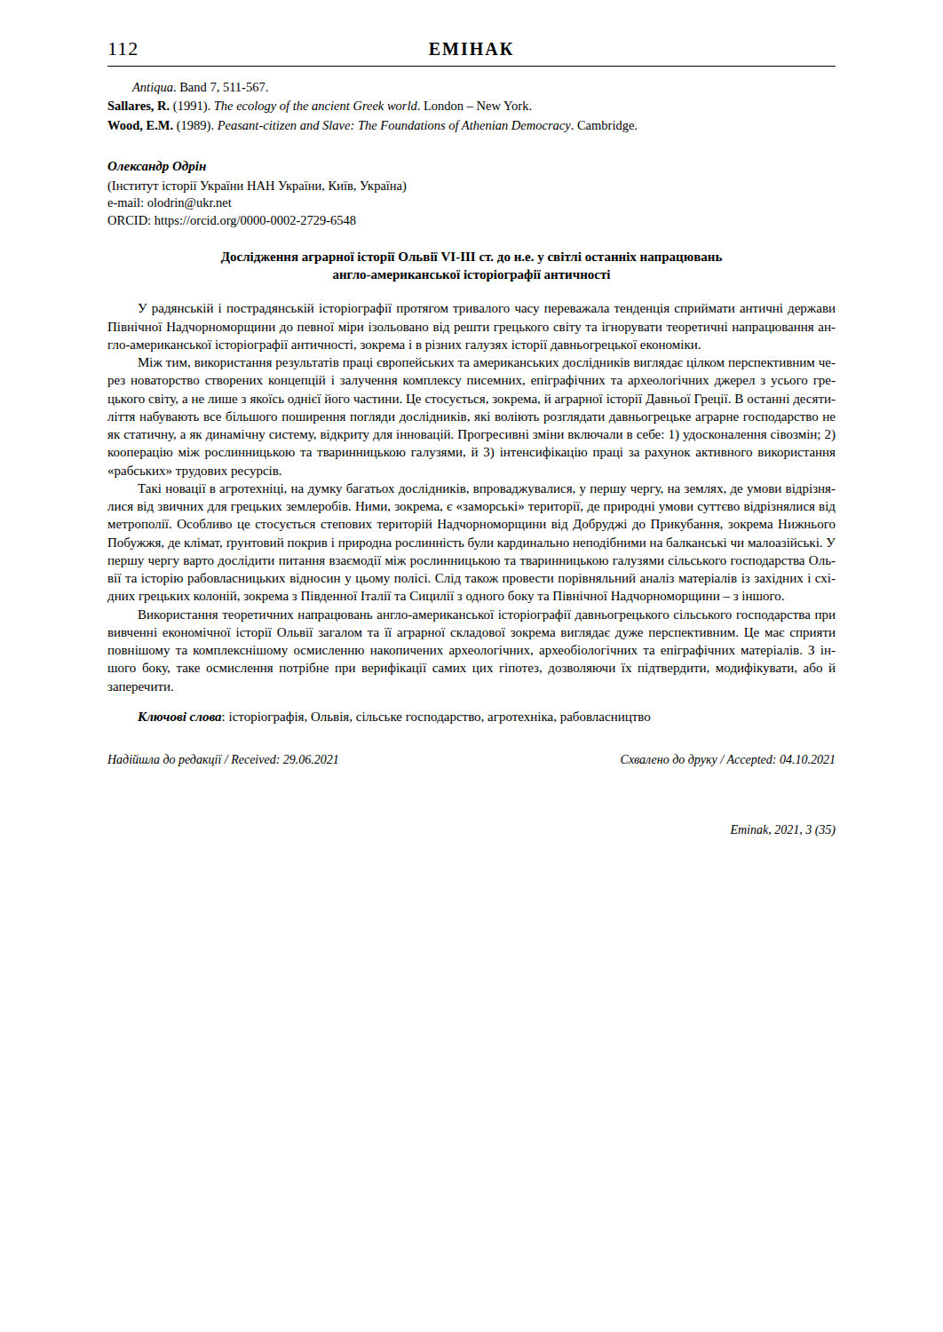112
ЕМІНАК
Antiqua. Band 7, 511-567.
Sallares, R. (1991). The ecology of the ancient Greek world. London – New York.
Wood, E.M. (1989). Peasant-citizen and Slave: The Foundations of Athenian Democracy. Cambridge.
Олександр Одрін
(Інститут історії України НАН України, Київ, Україна)
e-mail: olodrin@ukr.net
ORCID: https://orcid.org/0000-0002-2729-6548
Дослідження аграрної історії Ольвії VI-III ст. до н.е. у світлі останніх напрацювань
англо-американської історіографії античності
У радянській і пострадянській історіографії протягом тривалого часу переважала тенденція сприймати античні держави Північної Надчорноморщини до певної міри ізольовано від решти грецького світу та ігнорувати теоретичні напрацювання англо-американської історіографії античності, зокрема і в різних галузях історії давньогрецької економіки.
Між тим, використання результатів праці європейських та американських дослідників виглядає цілком перспективним через новаторство створених концепцій і залучення комплексу писемних, епіграфічних та археологічних джерел з усього грецького світу, а не лише з якоїсь однієї його частини. Це стосується, зокрема, й аграрної історії Давньої Греції. В останні десятиліття набувають все більшого поширення погляди дослідників, які воліють розглядати давньогрецьке аграрне господарство не як статичну, а як динамічну систему, відкриту для інновацій. Прогресивні зміни включали в себе: 1) удосконалення сівозмін; 2) кооперацію між рослинницькою та тваринницькою галузями, й 3) інтенсифікацію праці за рахунок активного використання «рабських» трудових ресурсів.
Такі новації в агротехніці, на думку багатьох дослідників, впроваджувалися, у першу чергу, на землях, де умови відрізнялися від звичних для грецьких землеробів. Ними, зокрема, є «заморські» території, де природні умови суттєво відрізнялися від метрополії. Особливо це стосується степових територій Надчорноморщини від Добруджі до Прикубання, зокрема Нижнього Побужжя, де клімат, ґрунтовий покрив і природна рослинність були кардинально неподібними на балканські чи малоазійські. У першу чергу варто дослідити питання взаємодії між рослинницькою та тваринницькою галузями сільського господарства Ольвії та історію рабовласницьких відносин у цьому полісі. Слід також провести порівняльний аналіз матеріалів із західних і східних грецьких колоній, зокрема з Південної Італії та Сицилії з одного боку та Північної Надчорноморщини – з іншого.
Використання теоретичних напрацювань англо-американської історіографії давньогрецького сільського господарства при вивченні економічної історії Ольвії загалом та її аграрної складової зокрема виглядає дуже перспективним. Це має сприяти повнішому та комплекснішому осмисленню накопичених археологічних, археобіологічних та епіграфічних матеріалів. З іншого боку, таке осмислення потрібне при верифікації самих цих гіпотез, дозволяючи їх підтвердити, модифікувати, або й заперечити.
Ключові слова: історіографія, Ольвія, сільське господарство, агротехніка, рабовласництво
Надійшла до редакції / Received: 29.06.2021 Схвалено до друку / Accepted: 04.10.2021
Eminak, 2021, 3 (35)